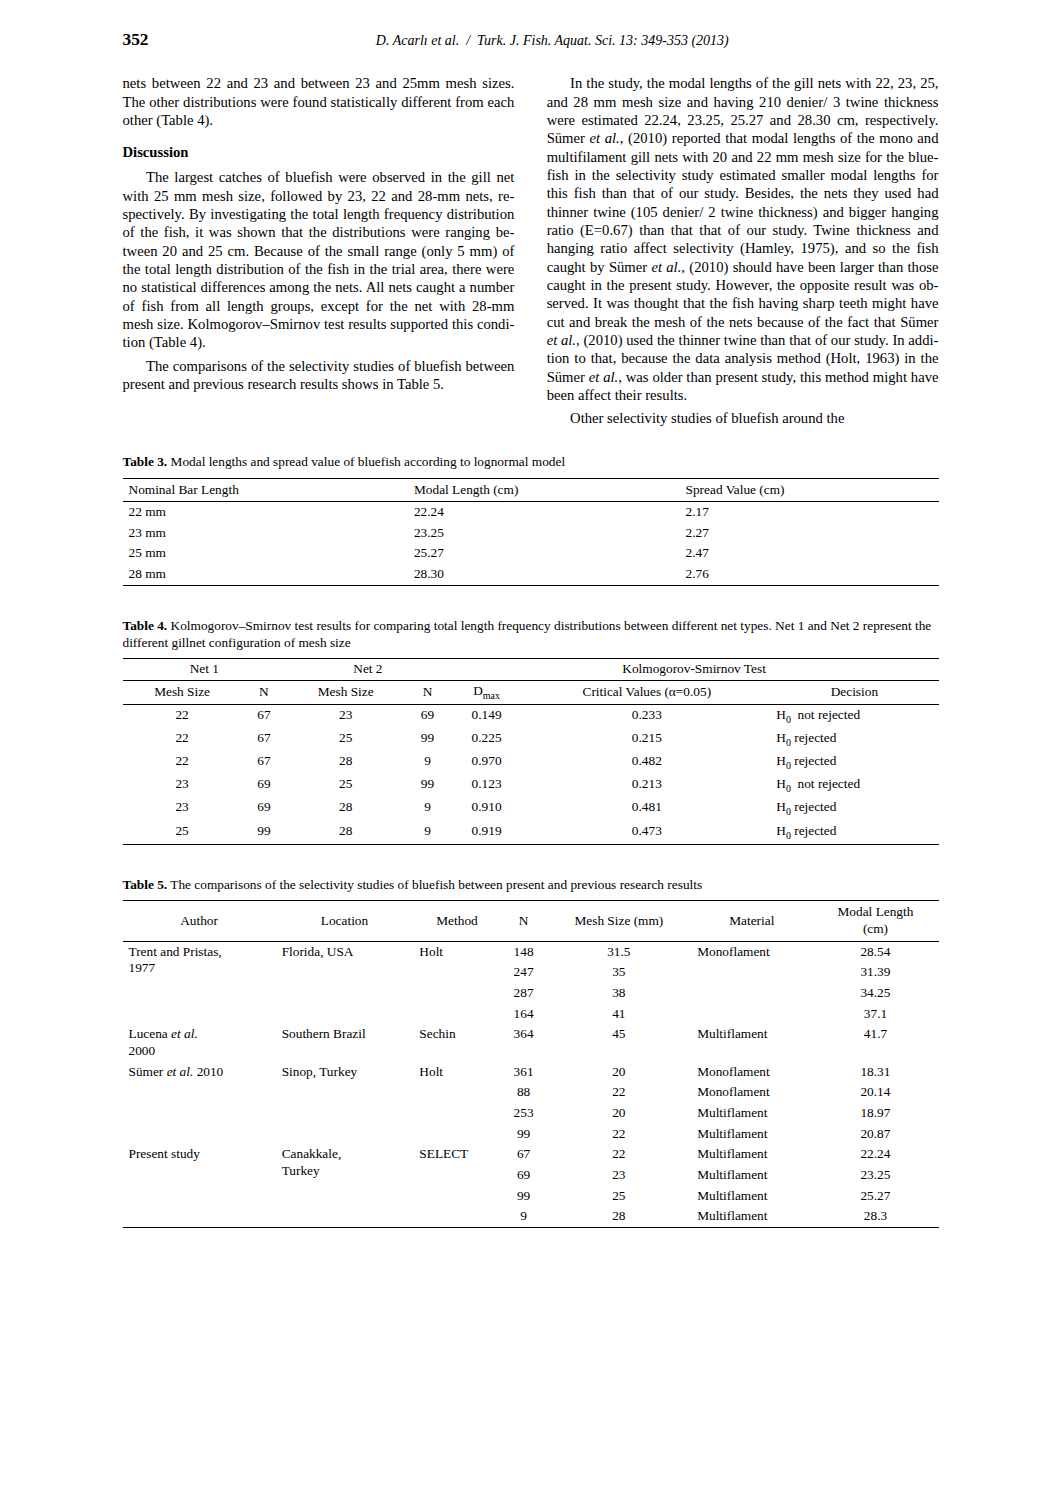352
D. Acarlı et al. / Turk. J. Fish. Aquat. Sci. 13: 349-353 (2013)
nets between 22 and 23 and between 23 and 25mm mesh sizes. The other distributions were found statistically different from each other (Table 4).
Discussion
The largest catches of bluefish were observed in the gill net with 25 mm mesh size, followed by 23, 22 and 28-mm nets, respectively. By investigating the total length frequency distribution of the fish, it was shown that the distributions were ranging between 20 and 25 cm. Because of the small range (only 5 mm) of the total length distribution of the fish in the trial area, there were no statistical differences among the nets. All nets caught a number of fish from all length groups, except for the net with 28-mm mesh size. Kolmogorov–Smirnov test results supported this condition (Table 4).
The comparisons of the selectivity studies of bluefish between present and previous research results shows in Table 5.
In the study, the modal lengths of the gill nets with 22, 23, 25, and 28 mm mesh size and having 210 denier/ 3 twine thickness were estimated 22.24, 23.25, 25.27 and 28.30 cm, respectively. Sümer et al., (2010) reported that modal lengths of the mono and multifilament gill nets with 20 and 22 mm mesh size for the bluefish in the selectivity study estimated smaller modal lengths for this fish than that of our study. Besides, the nets they used had thinner twine (105 denier/ 2 twine thickness) and bigger hanging ratio (E=0.67) than that that of our study. Twine thickness and hanging ratio affect selectivity (Hamley, 1975), and so the fish caught by Sümer et al., (2010) should have been larger than those caught in the present study. However, the opposite result was observed. It was thought that the fish having sharp teeth might have cut and break the mesh of the nets because of the fact that Sümer et al., (2010) used the thinner twine than that of our study. In addition to that, because the data analysis method (Holt, 1963) in the Sümer et al., was older than present study, this method might have been affect their results.
Other selectivity studies of bluefish around the
Table 3. Modal lengths and spread value of bluefish according to lognormal model
| Nominal Bar Length | Modal Length (cm) | Spread Value (cm) |
| --- | --- | --- |
| 22 mm | 22.24 | 2.17 |
| 23 mm | 23.25 | 2.27 |
| 25 mm | 25.27 | 2.47 |
| 28 mm | 28.30 | 2.76 |
Table 4. Kolmogorov–Smirnov test results for comparing total length frequency distributions between different net types. Net 1 and Net 2 represent the different gillnet configuration of mesh size
| Net 1 | Net 2 | Kolmogorov-Smirnov Test |
| --- | --- | --- |
| Mesh Size | N | Mesh Size | N | D max | Critical Values (α=0.05) | Decision |
| 22 | 67 | 23 | 69 | 0.149 | 0.233 | H 0 not rejected |
| 22 | 67 | 25 | 99 | 0.225 | 0.215 | H 0 rejected |
| 22 | 67 | 28 | 9 | 0.970 | 0.482 | H 0 rejected |
| 23 | 69 | 25 | 99 | 0.123 | 0.213 | H 0 not rejected |
| 23 | 69 | 28 | 9 | 0.910 | 0.481 | H 0 rejected |
| 25 | 99 | 28 | 9 | 0.919 | 0.473 | H 0 rejected |
Table 5. The comparisons of the selectivity studies of bluefish between present and previous research results
| Author | Location | Method | N | Mesh Size (mm) | Material | Modal Length (cm) |
| --- | --- | --- | --- | --- | --- | --- |
| Trent and Pristas, 1977 | Florida, USA | Holt | 148 | 31.5 | Monoflament | 28.54 |
| 247 | 35 | 31.39 |
| 287 | 38 | 34.25 |
| 164 | 41 | 37.1 |
| Lucena et al. 2000 | Southern Brazil | Sechin | 364 | 45 | Multiflament | 41.7 |
| Sümer et al. 2010 | Sinop, Turkey | Holt | 361 | 20 | Monoflament | 18.31 |
| 88 | 22 | Monoflament | 20.14 |
| 253 | 20 | Multiflament | 18.97 |
| 99 | 22 | Multiflament | 20.87 |
| Present study | Canakkale, Turkey | SELECT | 67 | 22 | Multiflament | 22.24 |
| 69 | 23 | Multiflament | 23.25 |
| 99 | 25 | Multiflament | 25.27 |
| 9 | 28 | Multiflament | 28.3 |